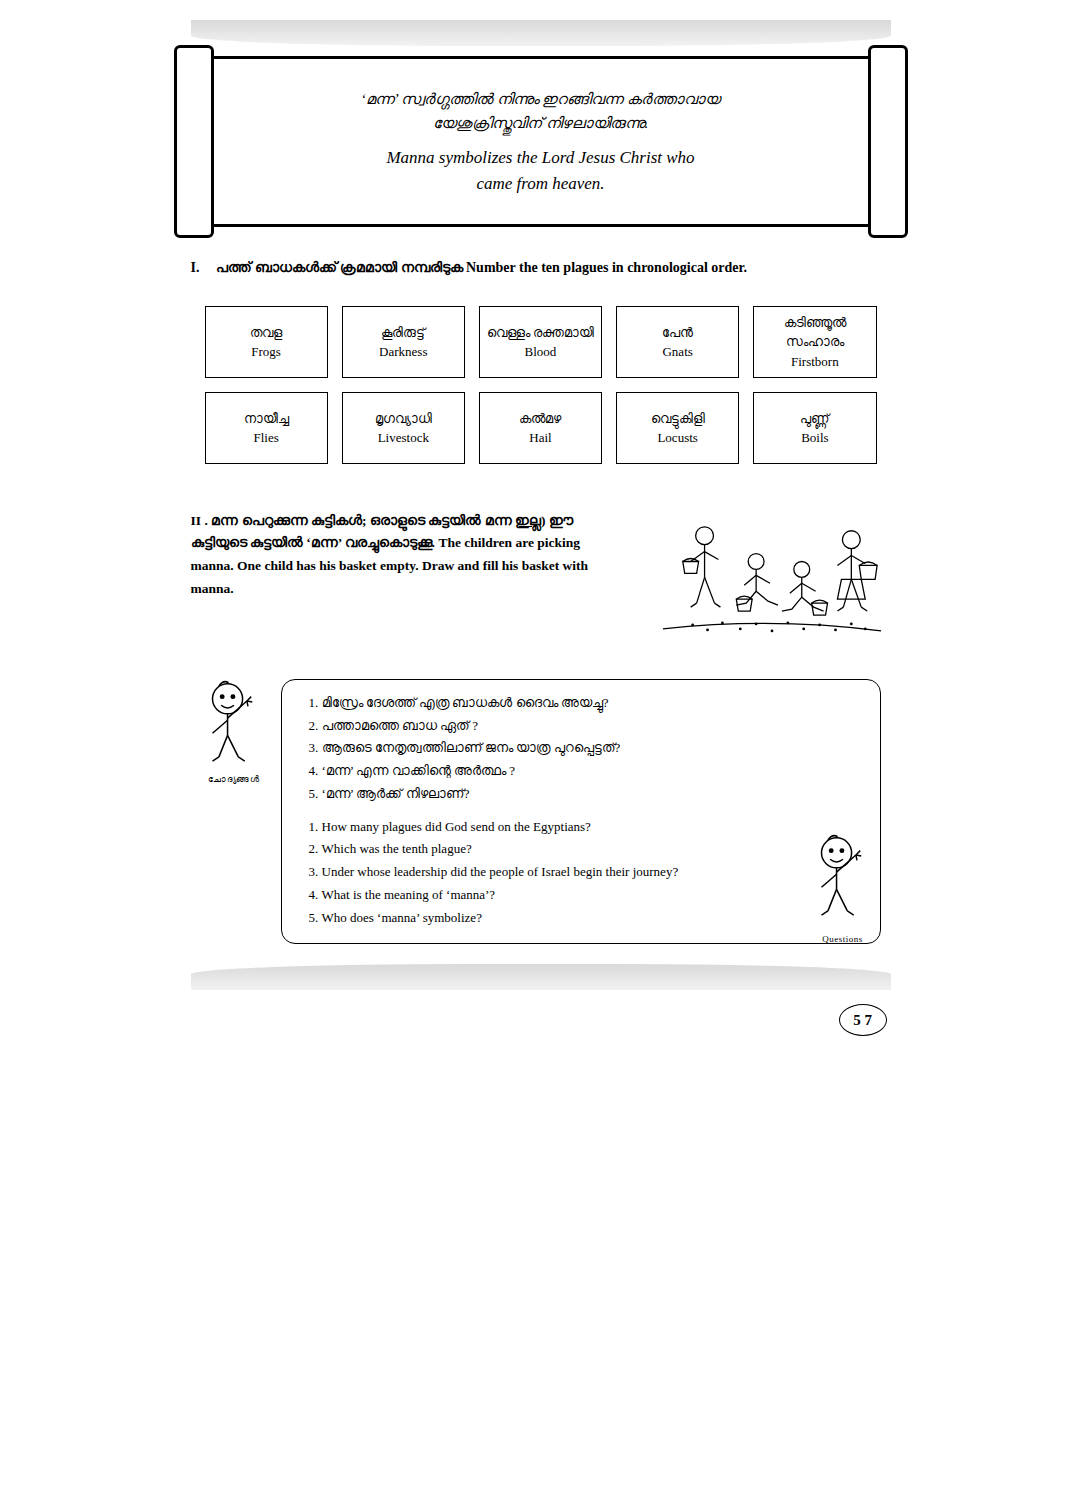‘മന്ന’ സ്വർഗ്ഗത്തിൽ നിന്നും ഇറങ്ങിവന്ന കർത്താവായ
യേശുക്രിസ്തുവിന് നിഴലായിരുന്നു.
Manna symbolizes the Lord Jesus Christ who
came from heaven.
I. പത്ത് ബാധകൾക്ക് ക്രമമായി നമ്പരിടുക Number the ten plagues in chronological order.
| തവള Frogs | കൂരിരുട്ട് Darkness | വെള്ളം രക്തമായി Blood | പേൻ Gnats | കടിഞ്ഞൂൽ സംഹാരം Firstborn |
| നായീച്ച Flies | മൃഗവ്യാധി Livestock | കൽമഴ Hail | വെട്ടുകിളി Locusts | പുണ്ണ് Boils |
II . മന്ന പെറുക്കുന്ന കുട്ടികൾ; ഒരാളുടെ കുട്ടയിൽ മന്ന ഇല്ല) ഈ കുട്ടിയുടെ കുട്ടയിൽ ‘മന്ന’ വരച്ചുകൊടുക്കൂ. The children are picking manna. One child has his basket empty. Draw and fill his basket with manna.
ചോദ്യങ്ങൾ
മിസ്രേം ദേശത്ത് എത്ര ബാധകൾ ദൈവം അയച്ചു?
പത്താമത്തെ ബാധ ഏത് ?
ആരുടെ നേതൃത്വത്തിലാണ് ജനം യാത്ര പുറപ്പെട്ടത്?
‘മന്ന’ എന്ന വാക്കിന്റെ അർത്ഥം ?
‘മന്ന’ ആർക്ക് നിഴലാണ്?
How many plagues did God send on the Egyptians?
Which was the tenth plague?
Under whose leadership did the people of Israel begin their journey?
What is the meaning of ‘manna’?
Who does ‘manna’ symbolize?
Questions
5 7